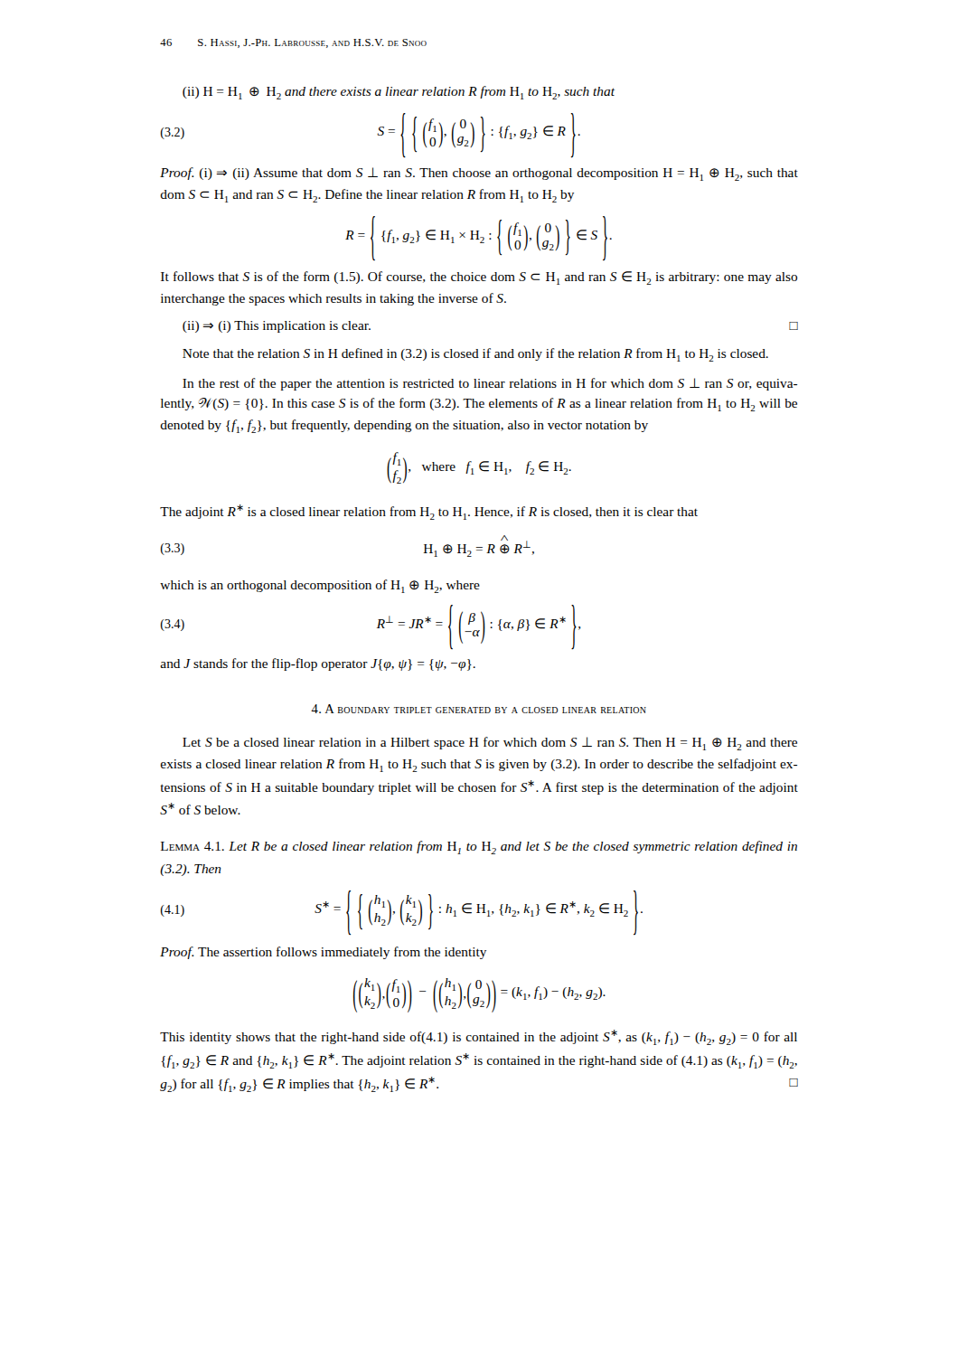46 S. Hassi, J.-Ph. Labrousse, and H.S.V. de Snoo
(ii) H = H1 ⊕ H2 and there exists a linear relation R from H1 to H2, such that
(3.2)
S = { { (f10), (0 g2) } : {f1, g2} ∈ R }.
Proof. (i) ⇒ (ii) Assume that dom S ⊥ ran S. Then choose an orthogonal decomposition H = H1 ⊕ H2, such that dom S ⊂ H1 and ran S ⊂ H2. Define the linear relation R from H1 to H2 by
R = { {f1, g2} ∈ H1 × H2 : { (f10), (0 g2) } ∈ S }.
It follows that S is of the form (1.5). Of course, the choice dom S ⊂ H1 and ran S ∈ H2 is arbitrary: one may also interchange the spaces which results in taking the inverse of S.
(ii) ⇒ (i) This implication is clear. □
Note that the relation S in H defined in (3.2) is closed if and only if the relation R from H1 to H2 is closed.
In the rest of the paper the attention is restricted to linear relations in H for which dom S ⊥ ran S or, equivalently, 𝒲(S) = {0}. In this case S is of the form (3.2). The elements of R as a linear relation from H1 to H2 will be denoted by {f1, f2}, but frequently, depending on the situation, also in vector notation by
(f1 f2), where f1 ∈ H1, f2 ∈ H2.
The adjoint R∗ is a closed linear relation from H2 to H1. Hence, if R is closed, then it is clear that
(3.3)
H1 ⊕ H2 = R ⊕ R⊥,
which is an orthogonal decomposition of H1 ⊕ H2, where
(3.4)
R⊥ = JR∗ = { (β−α) : {α, β} ∈ R∗ },
and J stands for the flip-flop operator J{φ, ψ} = {ψ, −φ}.
4. A boundary triplet generated by a closed linear relation
Let S be a closed linear relation in a Hilbert space H for which dom S ⊥ ran S. Then H = H1 ⊕ H2 and there exists a closed linear relation R from H1 to H2 such that S is given by (3.2). In order to describe the selfadjoint extensions of S in H a suitable boundary triplet will be chosen for S∗. A first step is the determination of the adjoint S∗ of S below.
Lemma 4.1. Let R be a closed linear relation from H1 to H2 and let S be the closed symmetric relation defined in (3.2). Then
(4.1)
S∗ = { { (h1 h2), (k1 k2) } : h1 ∈ H1, {h2, k1} ∈ R∗, k2 ∈ H2 }.
Proof. The assertion follows immediately from the identity
( (k1 k2), (f10) ) − ( (h1 h2), (0 g2) ) = (k1, f1) − (h2, g2).
This identity shows that the right-hand side of(4.1) is contained in the adjoint S∗, as (k1, f1) − (h2, g2) = 0 for all {f1, g2} ∈ R and {h2, k1} ∈ R∗. The adjoint relation S∗ is contained in the right-hand side of (4.1) as (k1, f1) = (h2, g2) for all {f1, g2} ∈ R implies that {h2, k1} ∈ R∗. □